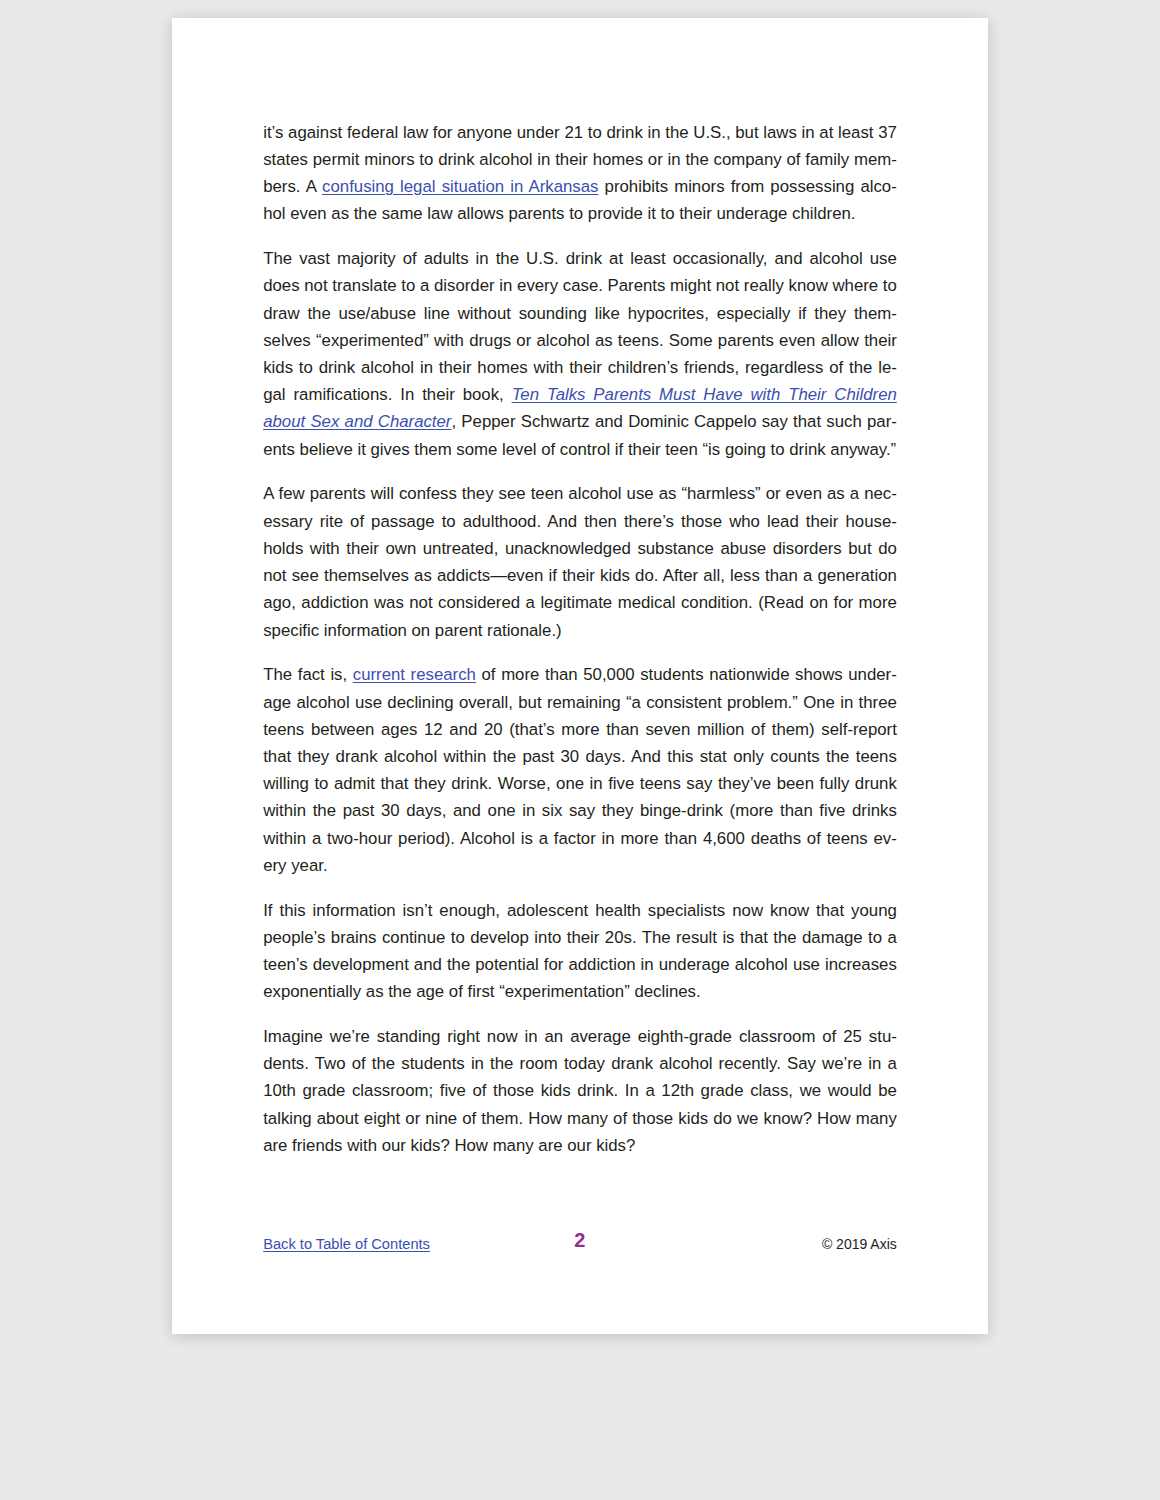it’s against federal law for anyone under 21 to drink in the U.S., but laws in at least 37 states permit minors to drink alcohol in their homes or in the company of family members. A confusing legal situation in Arkansas prohibits minors from possessing alcohol even as the same law allows parents to provide it to their underage children.
The vast majority of adults in the U.S. drink at least occasionally, and alcohol use does not translate to a disorder in every case. Parents might not really know where to draw the use/abuse line without sounding like hypocrites, especially if they themselves “experimented” with drugs or alcohol as teens. Some parents even allow their kids to drink alcohol in their homes with their children’s friends, regardless of the legal ramifications. In their book, Ten Talks Parents Must Have with Their Children about Sex and Character, Pepper Schwartz and Dominic Cappelo say that such parents believe it gives them some level of control if their teen “is going to drink anyway.”
A few parents will confess they see teen alcohol use as “harmless” or even as a necessary rite of passage to adulthood. And then there’s those who lead their households with their own untreated, unacknowledged substance abuse disorders but do not see themselves as addicts—even if their kids do. After all, less than a generation ago, addiction was not considered a legitimate medical condition. (Read on for more specific information on parent rationale.)
The fact is, current research of more than 50,000 students nationwide shows underage alcohol use declining overall, but remaining “a consistent problem.” One in three teens between ages 12 and 20 (that’s more than seven million of them) self-report that they drank alcohol within the past 30 days. And this stat only counts the teens willing to admit that they drink. Worse, one in five teens say they’ve been fully drunk within the past 30 days, and one in six say they binge-drink (more than five drinks within a two-hour period). Alcohol is a factor in more than 4,600 deaths of teens every year.
If this information isn’t enough, adolescent health specialists now know that young people’s brains continue to develop into their 20s. The result is that the damage to a teen’s development and the potential for addiction in underage alcohol use increases exponentially as the age of first “experimentation” declines.
Imagine we’re standing right now in an average eighth-grade classroom of 25 students. Two of the students in the room today drank alcohol recently. Say we’re in a 10th grade classroom; five of those kids drink. In a 12th grade class, we would be talking about eight or nine of them. How many of those kids do we know? How many are friends with our kids? How many are our kids?
Back to Table of Contents
2
© 2019 Axis